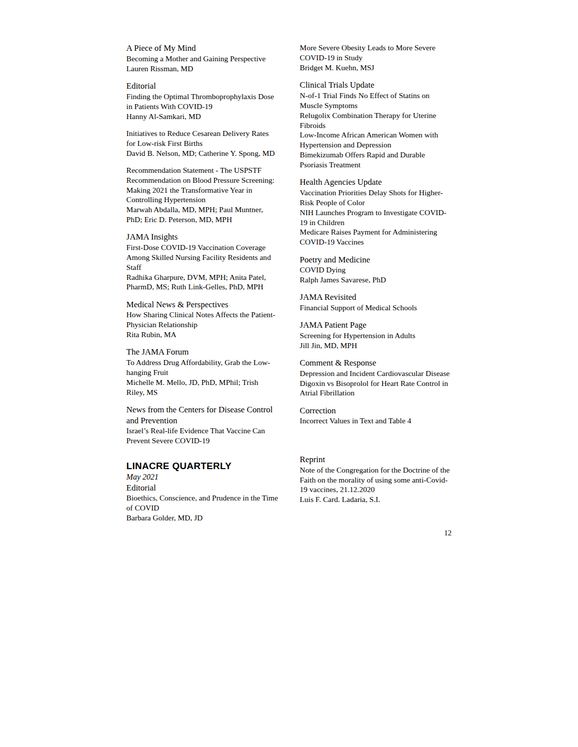A Piece of My Mind
Becoming a Mother and Gaining Perspective
Lauren Rissman, MD
Editorial
Finding the Optimal Thromboprophylaxis Dose in Patients With COVID-19
Hanny Al-Samkari, MD
Initiatives to Reduce Cesarean Delivery Rates for Low-risk First Births
David B. Nelson, MD; Catherine Y. Spong, MD
Recommendation Statement - The USPSTF Recommendation on Blood Pressure Screening: Making 2021 the Transformative Year in Controlling Hypertension
Marwah Abdalla, MD, MPH; Paul Muntner, PhD; Eric D. Peterson, MD, MPH
JAMA Insights
First-Dose COVID-19 Vaccination Coverage Among Skilled Nursing Facility Residents and Staff
Radhika Gharpure, DVM, MPH; Anita Patel, PharmD, MS; Ruth Link-Gelles, PhD, MPH
Medical News & Perspectives
How Sharing Clinical Notes Affects the Patient-Physician Relationship
Rita Rubin, MA
The JAMA Forum
To Address Drug Affordability, Grab the Low-hanging Fruit
Michelle M. Mello, JD, PhD, MPhil; Trish Riley, MS
News from the Centers for Disease Control and Prevention
Israel’s Real-life Evidence That Vaccine Can Prevent Severe COVID-19
LINACRE QUARTERLY
May 2021
Editorial
Bioethics, Conscience, and Prudence in the Time of COVID
Barbara Golder, MD, JD
More Severe Obesity Leads to More Severe COVID-19 in Study
Bridget M. Kuehn, MSJ
Clinical Trials Update
N-of-1 Trial Finds No Effect of Statins on Muscle Symptoms
Relugolix Combination Therapy for Uterine Fibroids
Low-Income African American Women with Hypertension and Depression
Bimekizumab Offers Rapid and Durable Psoriasis Treatment
Health Agencies Update
Vaccination Priorities Delay Shots for Higher-Risk People of Color
NIH Launches Program to Investigate COVID-19 in Children
Medicare Raises Payment for Administering COVID-19 Vaccines
Poetry and Medicine
COVID Dying
Ralph James Savarese, PhD
JAMA Revisited
Financial Support of Medical Schools
JAMA Patient Page
Screening for Hypertension in Adults
Jill Jin, MD, MPH
Comment & Response
Depression and Incident Cardiovascular Disease
Digoxin vs Bisoprolol for Heart Rate Control in Atrial Fibrillation
Correction
Incorrect Values in Text and Table 4
Reprint
Note of the Congregation for the Doctrine of the Faith on the morality of using some anti-Covid-19 vaccines, 21.12.2020
Luis F. Card. Ladaria, S.I.
12